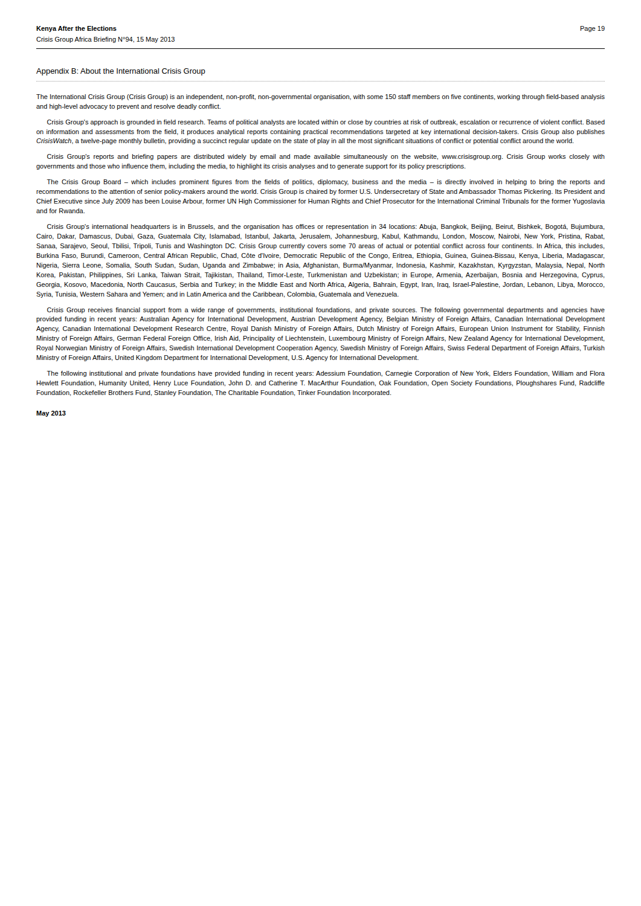Kenya After the Elections
Crisis Group Africa Briefing N°94, 15 May 2013
Page 19
Appendix B: About the International Crisis Group
The International Crisis Group (Crisis Group) is an independent, non-profit, non-governmental organisation, with some 150 staff members on five continents, working through field-based analysis and high-level advocacy to prevent and resolve deadly conflict.
Crisis Group's approach is grounded in field research. Teams of political analysts are located within or close by countries at risk of outbreak, escalation or recurrence of violent conflict. Based on information and assessments from the field, it produces analytical reports containing practical recommendations targeted at key international decision-takers. Crisis Group also publishes CrisisWatch, a twelve-page monthly bulletin, providing a succinct regular update on the state of play in all the most significant situations of conflict or potential conflict around the world.
Crisis Group's reports and briefing papers are distributed widely by email and made available simultaneously on the website, www.crisisgroup.org. Crisis Group works closely with governments and those who influence them, including the media, to highlight its crisis analyses and to generate support for its policy prescriptions.
The Crisis Group Board – which includes prominent figures from the fields of politics, diplomacy, business and the media – is directly involved in helping to bring the reports and recommendations to the attention of senior policy-makers around the world. Crisis Group is chaired by former U.S. Undersecretary of State and Ambassador Thomas Pickering. Its President and Chief Executive since July 2009 has been Louise Arbour, former UN High Commissioner for Human Rights and Chief Prosecutor for the International Criminal Tribunals for the former Yugoslavia and for Rwanda.
Crisis Group's international headquarters is in Brussels, and the organisation has offices or representation in 34 locations: Abuja, Bangkok, Beijing, Beirut, Bishkek, Bogotá, Bujumbura, Cairo, Dakar, Damascus, Dubai, Gaza, Guatemala City, Islamabad, Istanbul, Jakarta, Jerusalem, Johannesburg, Kabul, Kathmandu, London, Moscow, Nairobi, New York, Pristina, Rabat, Sanaa, Sarajevo, Seoul, Tbilisi, Tripoli, Tunis and Washington DC. Crisis Group currently covers some 70 areas of actual or potential conflict across four continents. In Africa, this includes, Burkina Faso, Burundi, Cameroon, Central African Republic, Chad, Côte d'Ivoire, Democratic Republic of the Congo, Eritrea, Ethiopia, Guinea, Guinea-Bissau, Kenya, Liberia, Madagascar, Nigeria, Sierra Leone, Somalia, South Sudan, Sudan, Uganda and Zimbabwe; in Asia, Afghanistan, Burma/Myanmar, Indonesia, Kashmir, Kazakhstan, Kyrgyzstan, Malaysia, Nepal, North Korea, Pakistan, Philippines, Sri Lanka, Taiwan Strait, Tajikistan, Thailand, Timor-Leste, Turkmenistan and Uzbekistan; in Europe, Armenia, Azerbaijan, Bosnia and Herzegovina, Cyprus, Georgia, Kosovo, Macedonia, North Caucasus, Serbia and Turkey; in the Middle East and North Africa, Algeria, Bahrain, Egypt, Iran, Iraq, Israel-Palestine, Jordan, Lebanon, Libya, Morocco, Syria, Tunisia, Western Sahara and Yemen; and in Latin America and the Caribbean, Colombia, Guatemala and Venezuela.
Crisis Group receives financial support from a wide range of governments, institutional foundations, and private sources. The following governmental departments and agencies have provided funding in recent years: Australian Agency for International Development, Austrian Development Agency, Belgian Ministry of Foreign Affairs, Canadian International Development Agency, Canadian International Development Research Centre, Royal Danish Ministry of Foreign Affairs, Dutch Ministry of Foreign Affairs, European Union Instrument for Stability, Finnish Ministry of Foreign Affairs, German Federal Foreign Office, Irish Aid, Principality of Liechtenstein, Luxembourg Ministry of Foreign Affairs, New Zealand Agency for International Development, Royal Norwegian Ministry of Foreign Affairs, Swedish International Development Cooperation Agency, Swedish Ministry of Foreign Affairs, Swiss Federal Department of Foreign Affairs, Turkish Ministry of Foreign Affairs, United Kingdom Department for International Development, U.S. Agency for International Development.
The following institutional and private foundations have provided funding in recent years: Adessium Foundation, Carnegie Corporation of New York, Elders Foundation, William and Flora Hewlett Foundation, Humanity United, Henry Luce Foundation, John D. and Catherine T. MacArthur Foundation, Oak Foundation, Open Society Foundations, Ploughshares Fund, Radcliffe Foundation, Rockefeller Brothers Fund, Stanley Foundation, The Charitable Foundation, Tinker Foundation Incorporated.
May 2013